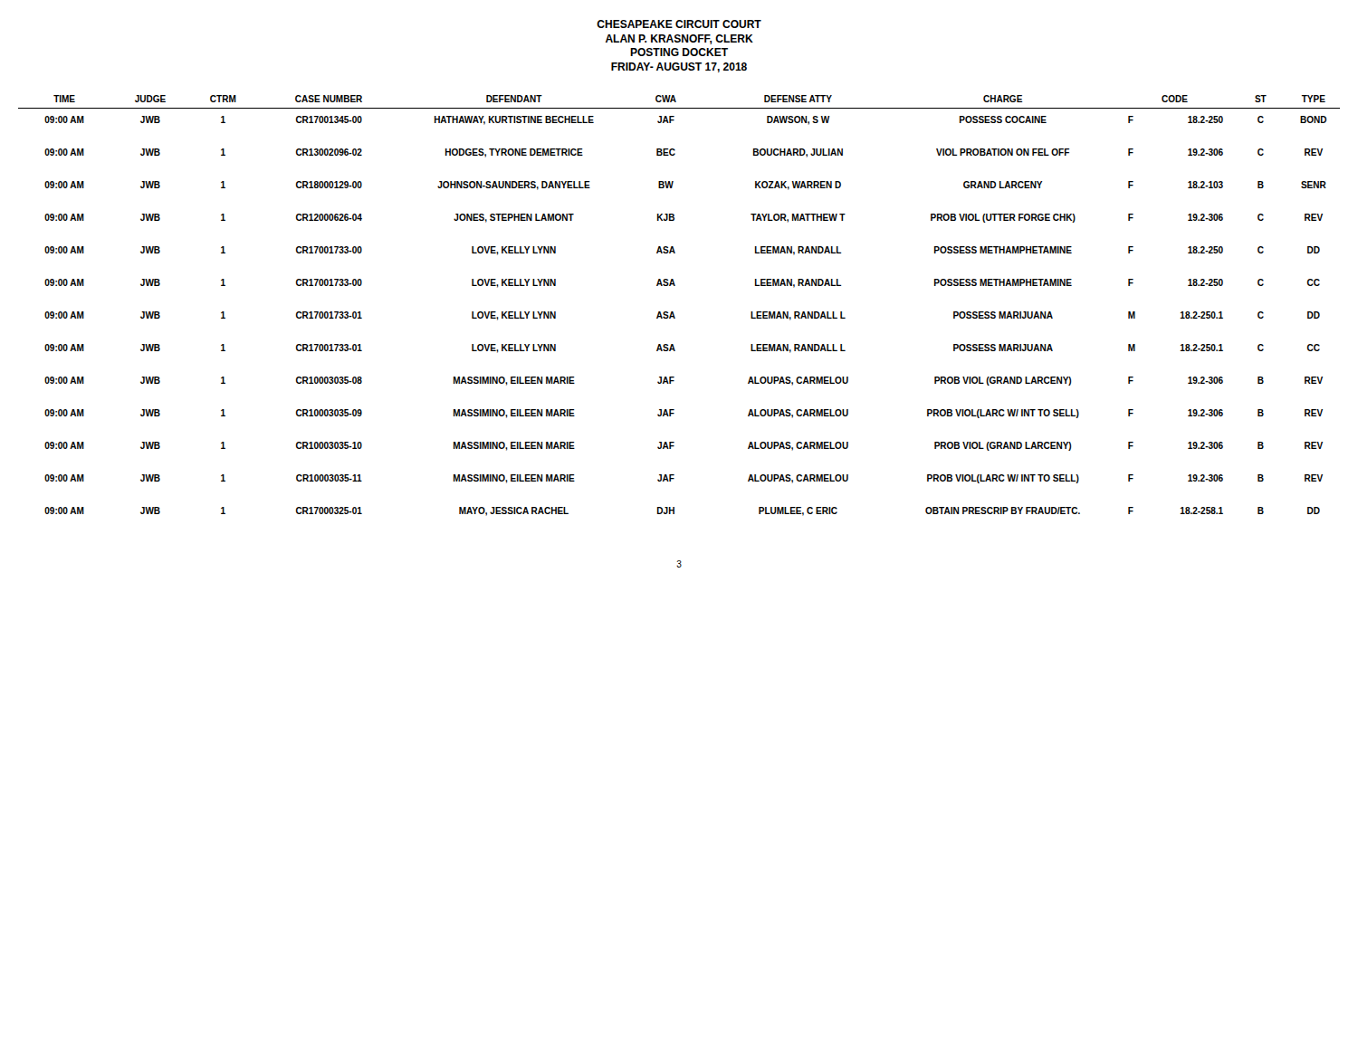CHESAPEAKE CIRCUIT COURT
ALAN P. KRASNOFF, CLERK
POSTING DOCKET
FRIDAY- AUGUST 17, 2018
| TIME | JUDGE | CTRM | CASE NUMBER | DEFENDANT | CWA | DEFENSE ATTY | CHARGE | CODE | ST | TYPE |
| --- | --- | --- | --- | --- | --- | --- | --- | --- | --- | --- |
| 09:00 AM | JWB | 1 | CR17001345-00 | HATHAWAY, KURTISTINE BECHELLE | JAF | DAWSON, S W | POSSESS COCAINE | F | 18.2-250 | C | BOND |
| 09:00 AM | JWB | 1 | CR13002096-02 | HODGES, TYRONE DEMETRICE | BEC | BOUCHARD, JULIAN | VIOL PROBATION ON FEL OFF | F | 19.2-306 | C | REV |
| 09:00 AM | JWB | 1 | CR18000129-00 | JOHNSON-SAUNDERS, DANYELLE | BW | KOZAK, WARREN D | GRAND LARCENY | F | 18.2-103 | B | SENR |
| 09:00 AM | JWB | 1 | CR12000626-04 | JONES, STEPHEN LAMONT | KJB | TAYLOR, MATTHEW T | PROB VIOL (UTTER FORGE CHK) | F | 19.2-306 | C | REV |
| 09:00 AM | JWB | 1 | CR17001733-00 | LOVE, KELLY LYNN | ASA | LEEMAN, RANDALL | POSSESS METHAMPHETAMINE | F | 18.2-250 | C | DD |
| 09:00 AM | JWB | 1 | CR17001733-00 | LOVE, KELLY LYNN | ASA | LEEMAN, RANDALL | POSSESS METHAMPHETAMINE | F | 18.2-250 | C | CC |
| 09:00 AM | JWB | 1 | CR17001733-01 | LOVE, KELLY LYNN | ASA | LEEMAN, RANDALL L | POSSESS MARIJUANA | M | 18.2-250.1 | C | DD |
| 09:00 AM | JWB | 1 | CR17001733-01 | LOVE, KELLY LYNN | ASA | LEEMAN, RANDALL L | POSSESS MARIJUANA | M | 18.2-250.1 | C | CC |
| 09:00 AM | JWB | 1 | CR10003035-08 | MASSIMINO, EILEEN MARIE | JAF | ALOUPAS, CARMELOU | PROB VIOL (GRAND LARCENY) | F | 19.2-306 | B | REV |
| 09:00 AM | JWB | 1 | CR10003035-09 | MASSIMINO, EILEEN MARIE | JAF | ALOUPAS, CARMELOU | PROB VIOL(LARC W/ INT TO SELL) | F | 19.2-306 | B | REV |
| 09:00 AM | JWB | 1 | CR10003035-10 | MASSIMINO, EILEEN MARIE | JAF | ALOUPAS, CARMELOU | PROB VIOL (GRAND LARCENY) | F | 19.2-306 | B | REV |
| 09:00 AM | JWB | 1 | CR10003035-11 | MASSIMINO, EILEEN MARIE | JAF | ALOUPAS, CARMELOU | PROB VIOL(LARC W/ INT TO SELL) | F | 19.2-306 | B | REV |
| 09:00 AM | JWB | 1 | CR17000325-01 | MAYO, JESSICA RACHEL | DJH | PLUMLEE, C ERIC | OBTAIN PRESCRIP BY FRAUD/ETC. | F | 18.2-258.1 | B | DD |
3